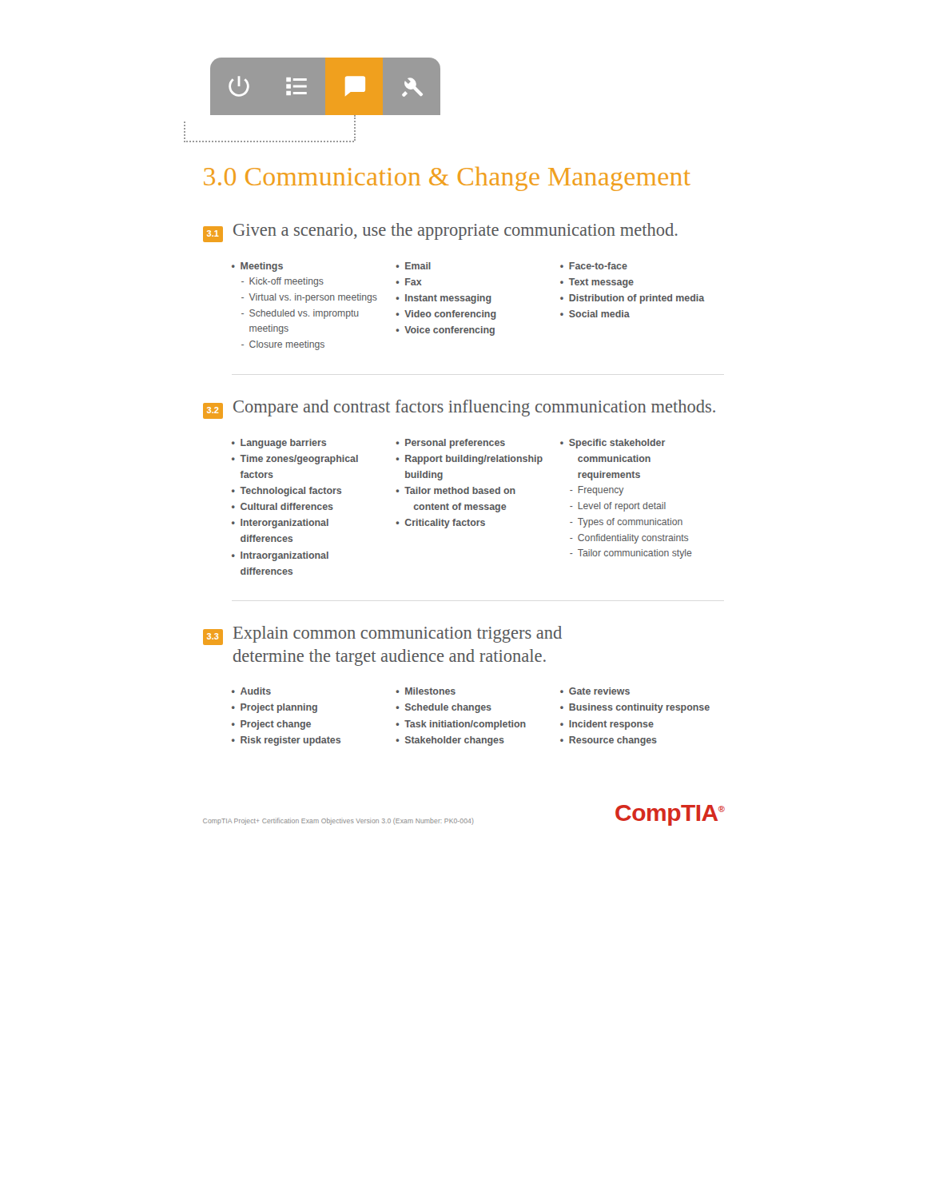3.0 Communication & Change Management
3.1
Given a scenario, use the appropriate communication method.
Meetings
Kick-off meetings
Virtual vs. in-person meetings
Scheduled vs. impromptu meetings
Closure meetings
Email
Fax
Instant messaging
Video conferencing
Voice conferencing
Face-to-face
Text message
Distribution of printed media
Social media
3.2
Compare and contrast factors influencing communication methods.
Language barriers
Time zones/geographical factors
Technological factors
Cultural differences
Interorganizational differences
Intraorganizational differences
Personal preferences
Rapport building/relationship building
Tailor method based on
content of message
Criticality factors
Specific stakeholder
communication requirements
Frequency
Level of report detail
Types of communication
Confidentiality constraints
Tailor communication style
3.3
Explain common communication triggers and
determine the target audience and rationale.
Audits
Project planning
Project change
Risk register updates
Milestones
Schedule changes
Task initiation/completion
Stakeholder changes
Gate reviews
Business continuity response
Incident response
Resource changes
CompTIA Project+ Certification Exam Objectives Version 3.0 (Exam Number: PK0-004)
CompTIA®